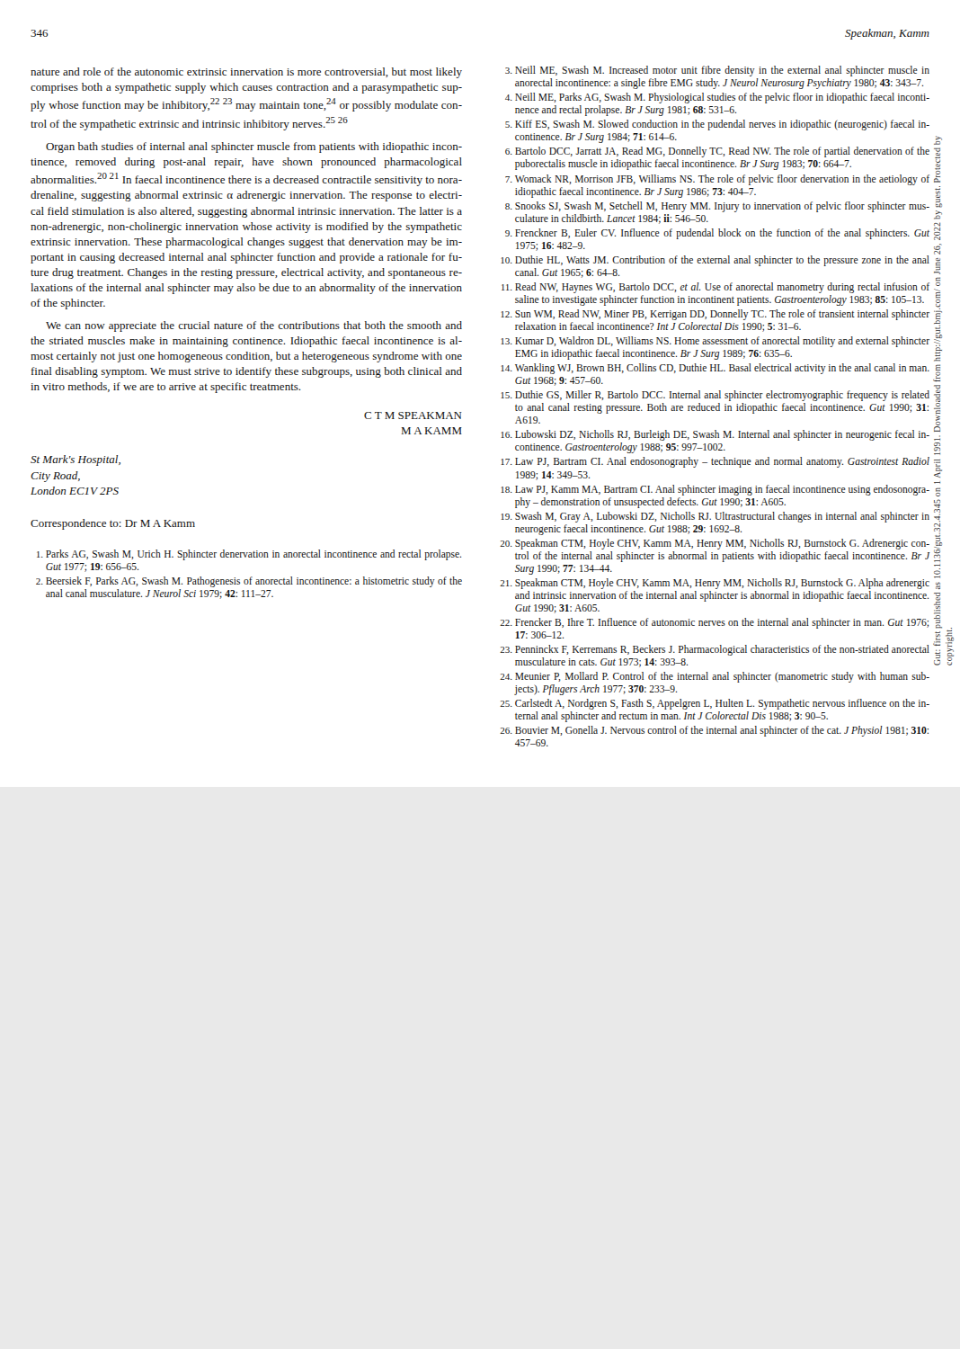346 Speakman, Kamm
nature and role of the autonomic extrinsic innervation is more controversial, but most likely comprises both a sympathetic supply which causes contraction and a parasympathetic supply whose function may be inhibitory,22 23 may maintain tone,24 or possibly modulate control of the sympathetic extrinsic and intrinsic inhibitory nerves.25 26
Organ bath studies of internal anal sphincter muscle from patients with idiopathic incontinence, removed during post-anal repair, have shown pronounced pharmacological abnormalities.20 21 In faecal incontinence there is a decreased contractile sensitivity to noradrenaline, suggesting abnormal extrinsic α adrenergic innervation. The response to electrical field stimulation is also altered, suggesting abnormal intrinsic innervation. The latter is a non-adrenergic, non-cholinergic innervation whose activity is modified by the sympathetic extrinsic innervation. These pharmacological changes suggest that denervation may be important in causing decreased internal anal sphincter function and provide a rationale for future drug treatment. Changes in the resting pressure, electrical activity, and spontaneous relaxations of the internal anal sphincter may also be due to an abnormality of the innervation of the sphincter.
We can now appreciate the crucial nature of the contributions that both the smooth and the striated muscles make in maintaining continence. Idiopathic faecal incontinence is almost certainly not just one homogeneous condition, but a heterogeneous syndrome with one final disabling symptom. We must strive to identify these subgroups, using both clinical and in vitro methods, if we are to arrive at specific treatments.
C T M SPEAKMAN
M A KAMM
St Mark's Hospital,
City Road,
London EC1V 2PS
Correspondence to: Dr M A Kamm
Parks AG, Swash M, Urich H. Sphincter denervation in anorectal incontinence and rectal prolapse. Gut 1977; 19: 656–65.
Beersiek F, Parks AG, Swash M. Pathogenesis of anorectal incontinence: a histometric study of the anal canal musculature. J Neurol Sci 1979; 42: 111–27.
Neill ME, Swash M. Increased motor unit fibre density in the external anal sphincter muscle in anorectal incontinence: a single fibre EMG study. J Neurol Neurosurg Psychiatry 1980; 43: 343–7.
Neill ME, Parks AG, Swash M. Physiological studies of the pelvic floor in idiopathic faecal incontinence and rectal prolapse. Br J Surg 1981; 68: 531–6.
Kiff ES, Swash M. Slowed conduction in the pudendal nerves in idiopathic (neurogenic) faecal incontinence. Br J Surg 1984; 71: 614–6.
Bartolo DCC, Jarratt JA, Read MG, Donnelly TC, Read NW. The role of partial denervation of the puborectalis muscle in idiopathic faecal incontinence. Br J Surg 1983; 70: 664–7.
Womack NR, Morrison JFB, Williams NS. The role of pelvic floor denervation in the aetiology of idiopathic faecal incontinence. Br J Surg 1986; 73: 404–7.
Snooks SJ, Swash M, Setchell M, Henry MM. Injury to innervation of pelvic floor sphincter musculature in childbirth. Lancet 1984; ii: 546–50.
Frenckner B, Euler CV. Influence of pudendal block on the function of the anal sphincters. Gut 1975; 16: 482–9.
Duthie HL, Watts JM. Contribution of the external anal sphincter to the pressure zone in the anal canal. Gut 1965; 6: 64–8.
Read NW, Haynes WG, Bartolo DCC, et al. Use of anorectal manometry during rectal infusion of saline to investigate sphincter function in incontinent patients. Gastroenterology 1983; 85: 105–13.
Sun WM, Read NW, Miner PB, Kerrigan DD, Donnelly TC. The role of transient internal sphincter relaxation in faecal incontinence? Int J Colorectal Dis 1990; 5: 31–6.
Kumar D, Waldron DL, Williams NS. Home assessment of anorectal motility and external sphincter EMG in idiopathic faecal incontinence. Br J Surg 1989; 76: 635–6.
Wankling WJ, Brown BH, Collins CD, Duthie HL. Basal electrical activity in the anal canal in man. Gut 1968; 9: 457–60.
Duthie GS, Miller R, Bartolo DCC. Internal anal sphincter electromyographic frequency is related to anal canal resting pressure. Both are reduced in idiopathic faecal incontinence. Gut 1990; 31: A619.
Lubowski DZ, Nicholls RJ, Burleigh DE, Swash M. Internal anal sphincter in neurogenic fecal incontinence. Gastroenterology 1988; 95: 997–1002.
Law PJ, Bartram CI. Anal endosonography – technique and normal anatomy. Gastrointest Radiol 1989; 14: 349–53.
Law PJ, Kamm MA, Bartram CI. Anal sphincter imaging in faecal incontinence using endosonography – demonstration of unsuspected defects. Gut 1990; 31: A605.
Swash M, Gray A, Lubowski DZ, Nicholls RJ. Ultrastructural changes in internal anal sphincter in neurogenic faecal incontinence. Gut 1988; 29: 1692–8.
Speakman CTM, Hoyle CHV, Kamm MA, Henry MM, Nicholls RJ, Burnstock G. Adrenergic control of the internal anal sphincter is abnormal in patients with idiopathic faecal incontinence. Br J Surg 1990; 77: 134–44.
Speakman CTM, Hoyle CHV, Kamm MA, Henry MM, Nicholls RJ, Burnstock G. Alpha adrenergic and intrinsic innervation of the internal anal sphincter is abnormal in idiopathic faecal incontinence. Gut 1990; 31: A605.
Frencker B, Ihre T. Influence of autonomic nerves on the internal anal sphincter in man. Gut 1976; 17: 306–12.
Penninckx F, Kerremans R, Beckers J. Pharmacological characteristics of the non-striated anorectal musculature in cats. Gut 1973; 14: 393–8.
Meunier P, Mollard P. Control of the internal anal sphincter (manometric study with human subjects). Pflugers Arch 1977; 370: 233–9.
Carlstedt A, Nordgren S, Fasth S, Appelgren L, Hulten L. Sympathetic nervous influence on the internal anal sphincter and rectum in man. Int J Colorectal Dis 1988; 3: 90–5.
Bouvier M, Gonella J. Nervous control of the internal anal sphincter of the cat. J Physiol 1981; 310: 457–69.
Gut: first published as 10.1136/gut.32.4.345 on 1 April 1991. Downloaded from http://gut.bmj.com/ on June 26, 2022 by guest. Protected by copyright.